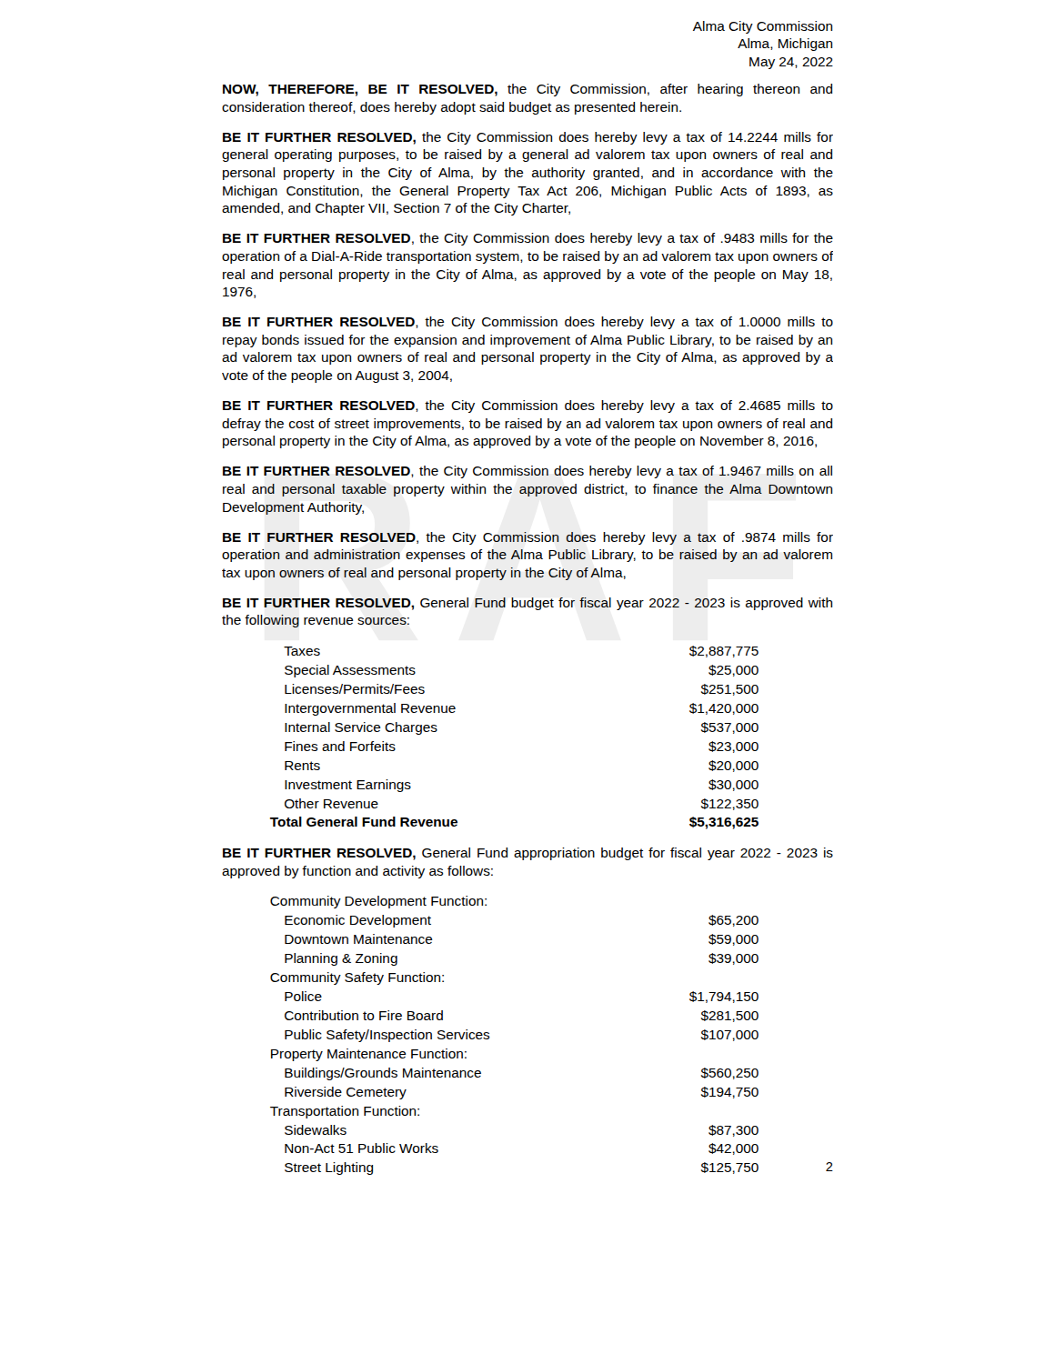DRAFT
Alma City Commission
Alma, Michigan
May 24, 2022
NOW, THEREFORE, BE IT RESOLVED, the City Commission, after hearing thereon and consideration thereof, does hereby adopt said budget as presented herein.
BE IT FURTHER RESOLVED, the City Commission does hereby levy a tax of 14.2244 mills for general operating purposes, to be raised by a general ad valorem tax upon owners of real and personal property in the City of Alma, by the authority granted, and in accordance with the Michigan Constitution, the General Property Tax Act 206, Michigan Public Acts of 1893, as amended, and Chapter VII, Section 7 of the City Charter,
BE IT FURTHER RESOLVED, the City Commission does hereby levy a tax of .9483 mills for the operation of a Dial-A-Ride transportation system, to be raised by an ad valorem tax upon owners of real and personal property in the City of Alma, as approved by a vote of the people on May 18, 1976,
BE IT FURTHER RESOLVED, the City Commission does hereby levy a tax of 1.0000 mills to repay bonds issued for the expansion and improvement of Alma Public Library, to be raised by an ad valorem tax upon owners of real and personal property in the City of Alma, as approved by a vote of the people on August 3, 2004,
BE IT FURTHER RESOLVED, the City Commission does hereby levy a tax of 2.4685 mills to defray the cost of street improvements, to be raised by an ad valorem tax upon owners of real and personal property in the City of Alma, as approved by a vote of the people on November 8, 2016,
BE IT FURTHER RESOLVED, the City Commission does hereby levy a tax of 1.9467 mills on all real and personal taxable property within the approved district, to finance the Alma Downtown Development Authority,
BE IT FURTHER RESOLVED, the City Commission does hereby levy a tax of .9874 mills for operation and administration expenses of the Alma Public Library, to be raised by an ad valorem tax upon owners of real and personal property in the City of Alma,
BE IT FURTHER RESOLVED, General Fund budget for fiscal year 2022 - 2023 is approved with the following revenue sources:
| Taxes | $2,887,775 |
| Special Assessments | $25,000 |
| Licenses/Permits/Fees | $251,500 |
| Intergovernmental Revenue | $1,420,000 |
| Internal Service Charges | $537,000 |
| Fines and Forfeits | $23,000 |
| Rents | $20,000 |
| Investment Earnings | $30,000 |
| Other Revenue | $122,350 |
| Total General Fund Revenue | $5,316,625 |
BE IT FURTHER RESOLVED, General Fund appropriation budget for fiscal year 2022 - 2023 is approved by function and activity as follows:
| Community Development Function: |
| Economic Development | $65,200 |
| Downtown Maintenance | $59,000 |
| Planning & Zoning | $39,000 |
| Community Safety Function: |
| Police | $1,794,150 |
| Contribution to Fire Board | $281,500 |
| Public Safety/Inspection Services | $107,000 |
| Property Maintenance Function: |
| Buildings/Grounds Maintenance | $560,250 |
| Riverside Cemetery | $194,750 |
| Transportation Function: |
| Sidewalks | $87,300 |
| Non-Act 51 Public Works | $42,000 |
| Street Lighting | $125,750 |
2